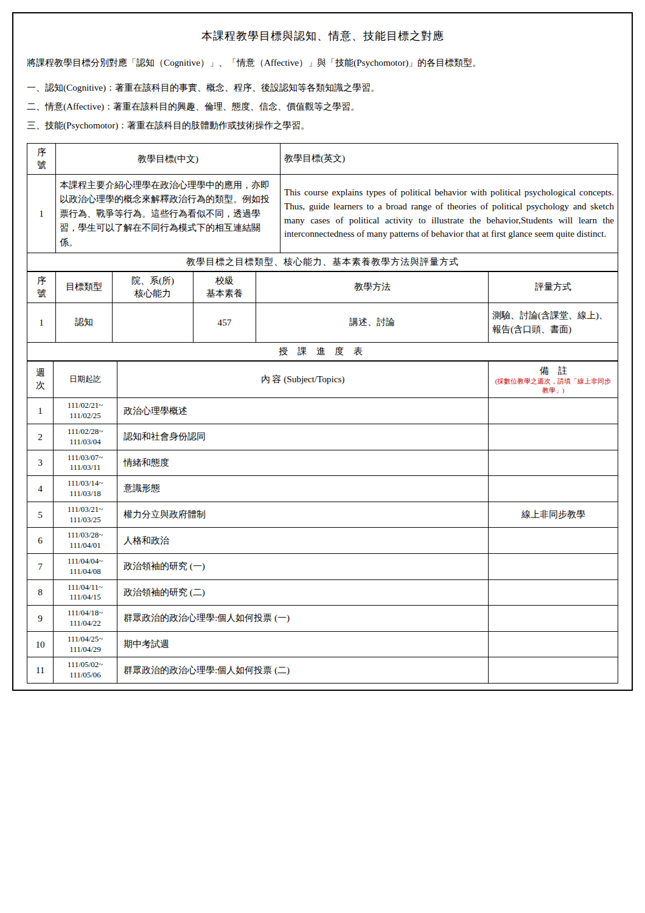本課程教學目標與認知、情意、技能目標之對應
將課程教學目標分別對應「認知（Cognitive）」、「情意（Affective）」與「技能(Psychomotor)」的各目標類型。
一、認知(Cognitive)：著重在該科目的事實、概念、程序、後設認知等各類知識之學習。
二、情意(Affective)：著重在該科目的興趣、倫理、態度、信念、價值觀等之學習。
三、技能(Psychomotor)：著重在該科目的肢體動作或技術操作之學習。
| 序 號 | 教學目標(中文) | 教學目標(英文) |
| --- | --- | --- |
| 1 | 本課程主要介紹心理學在政治心理學中的應用，亦即以政治心理學的概念來解釋政治行為的類型。例如投票行為、戰爭等行為。這些行為看似不同，透過學習，學生可以了解在不同行為模式下的相互連結關係。 | This course explains types of political behavior with political psychological concepts. Thus, guide learners to a broad range of theories of political psychology and sketch many cases of political activity to illustrate the behavior,Students will learn the interconnectedness of many patterns of behavior that at first glance seem quite distinct. |
| 教學目標之目標類型、核心能力、基本素養教學方法與評量方式 |
| 序 號 | 目標類型 | 院、系(所) 核心能力 | 校級 基本素養 | 教學方法 | 評量方式 |
| --- | --- | --- | --- | --- | --- |
| 1 | 認知 | | 457 | 講述、討論 | 測驗、討論(含課堂、線上)、報告(含口頭、書面) |
| 授 課 進 度 表 |
| 週 次 | 日期起訖 | 內 容 (Subject/Topics) | 備 註 (採數位教學之週次，請填「線上非同步教學」) |
| --- | --- | --- | --- |
| 1 | 111/02/21~ 111/02/25 | 政治心理學概述 | |
| 2 | 111/02/28~ 111/03/04 | 認知和社會身份認同 | |
| 3 | 111/03/07~ 111/03/11 | 情緒和態度 | |
| 4 | 111/03/14~ 111/03/18 | 意識形態 | |
| 5 | 111/03/21~ 111/03/25 | 權力分立與政府體制 | 線上非同步教學 |
| 6 | 111/03/28~ 111/04/01 | 人格和政治 | |
| 7 | 111/04/04~ 111/04/08 | 政治領袖的研究 (一) | |
| 8 | 111/04/11~ 111/04/15 | 政治領袖的研究 (二) | |
| 9 | 111/04/18~ 111/04/22 | 群眾政治的政治心理學:個人如何投票 (一) | |
| 10 | 111/04/25~ 111/04/29 | 期中考試週 | |
| 11 | 111/05/02~ 111/05/06 | 群眾政治的政治心理學:個人如何投票 (二) | |